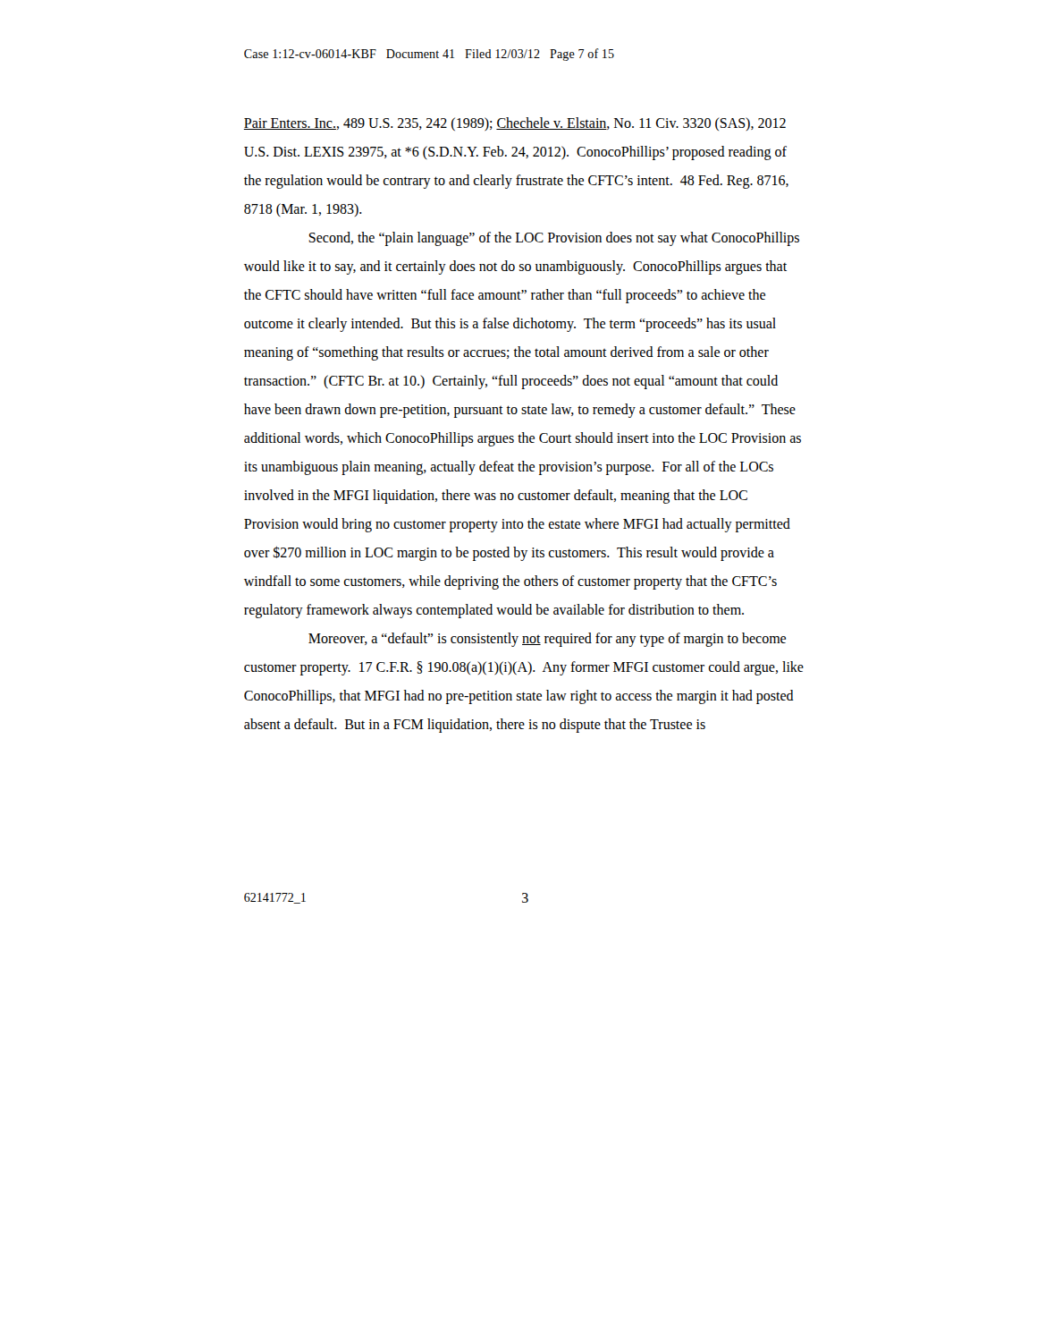Case 1:12-cv-06014-KBF Document 41 Filed 12/03/12 Page 7 of 15
Pair Enters. Inc., 489 U.S. 235, 242 (1989); Chechele v. Elstain, No. 11 Civ. 3320 (SAS), 2012 U.S. Dist. LEXIS 23975, at *6 (S.D.N.Y. Feb. 24, 2012). ConocoPhillips’ proposed reading of the regulation would be contrary to and clearly frustrate the CFTC’s intent. 48 Fed. Reg. 8716, 8718 (Mar. 1, 1983).
Second, the “plain language” of the LOC Provision does not say what ConocoPhillips would like it to say, and it certainly does not do so unambiguously. ConocoPhillips argues that the CFTC should have written “full face amount” rather than “full proceeds” to achieve the outcome it clearly intended. But this is a false dichotomy. The term “proceeds” has its usual meaning of “something that results or accrues; the total amount derived from a sale or other transaction.” (CFTC Br. at 10.) Certainly, “full proceeds” does not equal “amount that could have been drawn down pre-petition, pursuant to state law, to remedy a customer default.” These additional words, which ConocoPhillips argues the Court should insert into the LOC Provision as its unambiguous plain meaning, actually defeat the provision’s purpose. For all of the LOCs involved in the MFGI liquidation, there was no customer default, meaning that the LOC Provision would bring no customer property into the estate where MFGI had actually permitted over $270 million in LOC margin to be posted by its customers. This result would provide a windfall to some customers, while depriving the others of customer property that the CFTC’s regulatory framework always contemplated would be available for distribution to them.
Moreover, a “default” is consistently not required for any type of margin to become customer property. 17 C.F.R. § 190.08(a)(1)(i)(A). Any former MFGI customer could argue, like ConocoPhillips, that MFGI had no pre-petition state law right to access the margin it had posted absent a default. But in a FCM liquidation, there is no dispute that the Trustee is
62141772_1
3